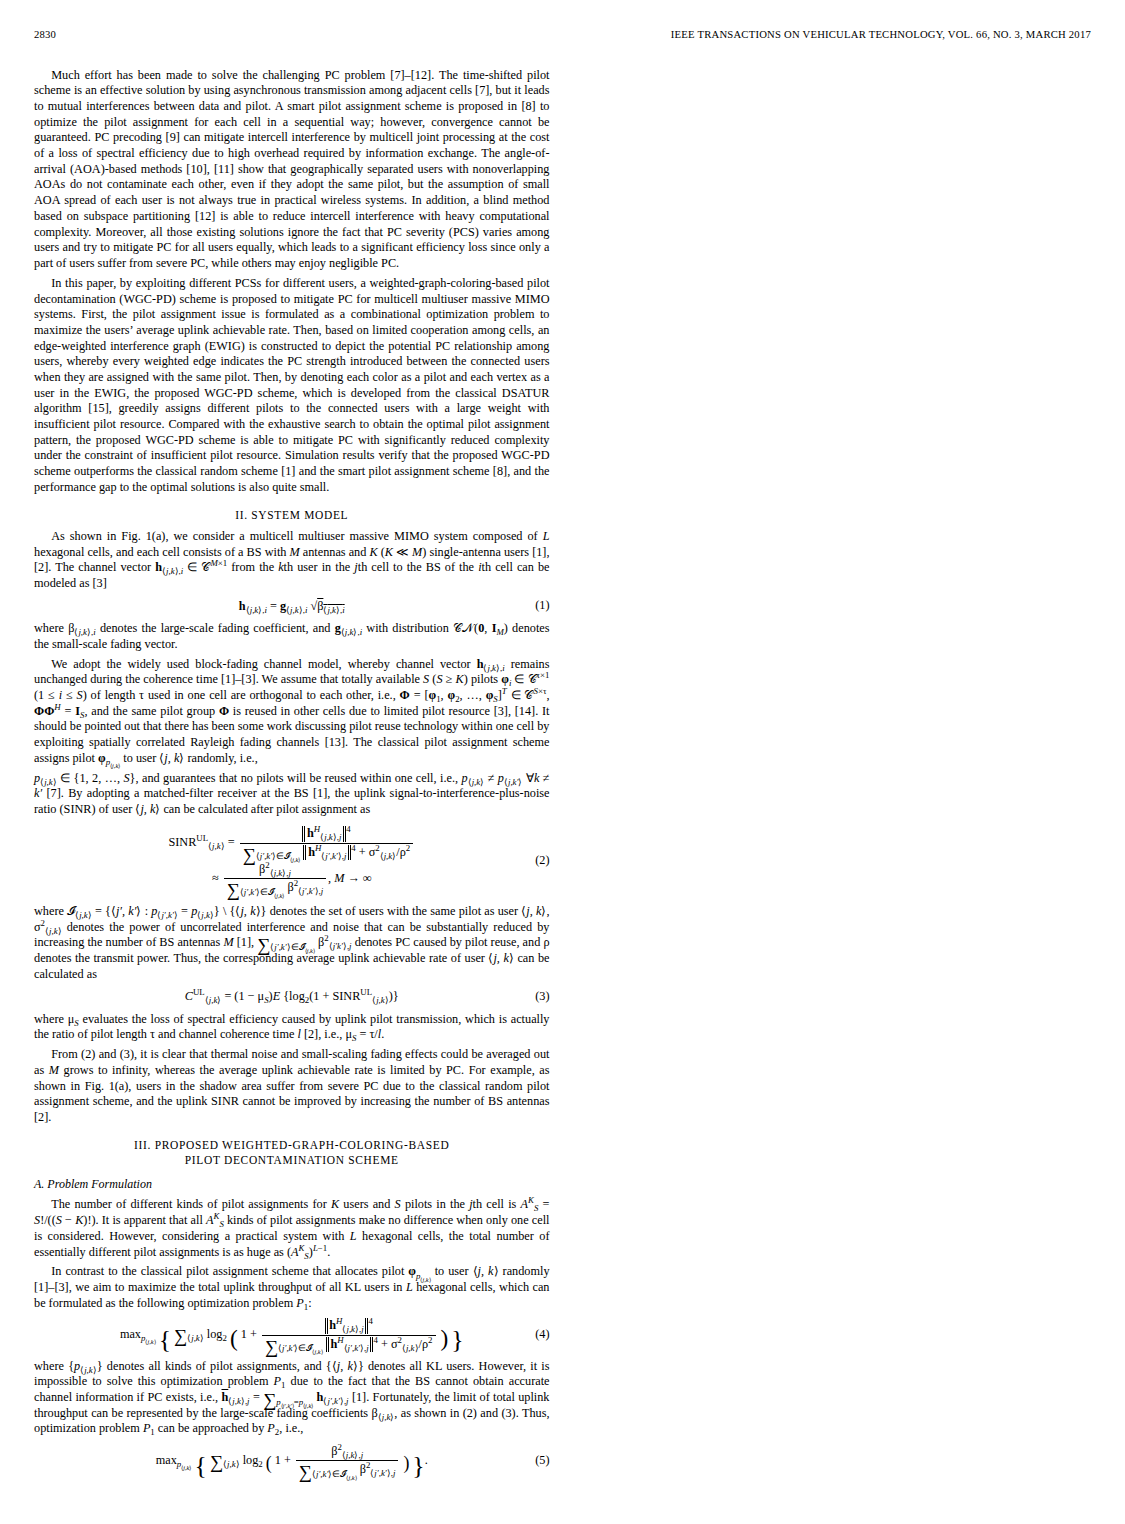2830 IEEE Transactions on Vehicular Technology, Vol. 66, No. 3, March 2017
Much effort has been made to solve the challenging PC problem [7]–[12]. The time-shifted pilot scheme is an effective solution by using asynchronous transmission among adjacent cells [7], but it leads to mutual interferences between data and pilot. A smart pilot assignment scheme is proposed in [8] to optimize the pilot assignment for each cell in a sequential way; however, convergence cannot be guaranteed. PC precoding [9] can mitigate intercell interference by multicell joint processing at the cost of a loss of spectral efficiency due to high overhead required by information exchange. The angle-of-arrival (AOA)-based methods [10], [11] show that geographically separated users with nonoverlapping AOAs do not contaminate each other, even if they adopt the same pilot, but the assumption of small AOA spread of each user is not always true in practical wireless systems. In addition, a blind method based on subspace partitioning [12] is able to reduce intercell interference with heavy computational complexity. Moreover, all those existing solutions ignore the fact that PC severity (PCS) varies among users and try to mitigate PC for all users equally, which leads to a significant efficiency loss since only a part of users suffer from severe PC, while others may enjoy negligible PC.
In this paper, by exploiting different PCSs for different users, a weighted-graph-coloring-based pilot decontamination (WGC-PD) scheme is proposed to mitigate PC for multicell multiuser massive MIMO systems. First, the pilot assignment issue is formulated as a combinational optimization problem to maximize the users’ average uplink achievable rate. Then, based on limited cooperation among cells, an edge-weighted interference graph (EWIG) is constructed to depict the potential PC relationship among users, whereby every weighted edge indicates the PC strength introduced between the connected users when they are assigned with the same pilot. Then, by denoting each color as a pilot and each vertex as a user in the EWIG, the proposed WGC-PD scheme, which is developed from the classical DSATUR algorithm [15], greedily assigns different pilots to the connected users with a large weight with insufficient pilot resource. Compared with the exhaustive search to obtain the optimal pilot assignment pattern, the proposed WGC-PD scheme is able to mitigate PC with significantly reduced complexity under the constraint of insufficient pilot resource. Simulation results verify that the proposed WGC-PD scheme outperforms the classical random scheme [1] and the smart pilot assignment scheme [8], and the performance gap to the optimal solutions is also quite small.
II. System Model
As shown in Fig. 1(a), we consider a multicell multiuser massive MIMO system composed of L hexagonal cells, and each cell consists of a BS with M antennas and K (K ≪ M) single-antenna users [1], [2]. The channel vector h⟨j,k⟩,i ∈ 𝒞M×1 from the kth user in the jth cell to the BS of the ith cell can be modeled as [3]
h⟨j,k⟩,i = g⟨j,k⟩,i √β⟨j,k⟩,i (1)
where β⟨j,k⟩,i denotes the large-scale fading coefficient, and g⟨j,k⟩,i with distribution 𝒞𝒩(0, IM) denotes the small-scale fading vector.
We adopt the widely used block-fading channel model, whereby channel vector h⟨j,k⟩,i remains unchanged during the coherence time [1]–[3]. We assume that totally available S (S ≥ K) pilots φi ∈ 𝒞τ×1 (1 ≤ i ≤ S) of length τ used in one cell are orthogonal to each other, i.e., Φ = [φ1, φ2, …, φS]T ∈ 𝒞S×τ, ΦΦH = IS, and the same pilot group Φ is reused in other cells due to limited pilot resource [3], [14]. It should be pointed out that there has been some work discussing pilot reuse technology within one cell by exploiting spatially correlated Rayleigh fading channels [13]. The classical pilot assignment scheme assigns pilot φp⟨j,k⟩ to user ⟨j, k⟩ randomly, i.e.,
p⟨j,k⟩ ∈ {1, 2, …, S}, and guarantees that no pilots will be reused within one cell, i.e., p⟨j,k⟩ ≠ p⟨j,k′⟩ ∀k ≠ k′ [7]. By adopting a matched-filter receiver at the BS [1], the uplink signal-to-interference-plus-noise ratio (SINR) of user ⟨j, k⟩ can be calculated after pilot assignment as
SINRUL⟨j,k⟩ = hH⟨j,k⟩,j4 ∑⟨j′,k′⟩∈𝓘⟨j,k⟩ hH⟨j′,k′⟩,j4 + σ2⟨j,k⟩/ρ2 ≈ β2⟨j,k⟩,j ∑⟨j′,k′⟩∈𝓘⟨j,k⟩ β2⟨j′,k′⟩,j , M → ∞ (2)
where 𝓘⟨j,k⟩ = {⟨j′, k′⟩ : p⟨j′,k′⟩ = p⟨j,k⟩} \ {⟨j, k⟩} denotes the set of users with the same pilot as user ⟨j, k⟩, σ2⟨j,k⟩ denotes the power of uncorrelated interference and noise that can be substantially reduced by increasing the number of BS antennas M [1], ∑⟨j′,k′⟩∈𝓘⟨j,k⟩ β2⟨j′k′⟩,j denotes PC caused by pilot reuse, and ρ denotes the transmit power. Thus, the corresponding average uplink achievable rate of user ⟨j, k⟩ can be calculated as
CUL⟨j,k⟩ = (1 − μS)E {log2(1 + SINRUL⟨j,k⟩)} (3)
where μS evaluates the loss of spectral efficiency caused by uplink pilot transmission, which is actually the ratio of pilot length τ and channel coherence time l [2], i.e., μS = τ/l.
From (2) and (3), it is clear that thermal noise and small-scaling fading effects could be averaged out as M grows to infinity, whereas the average uplink achievable rate is limited by PC. For example, as shown in Fig. 1(a), users in the shadow area suffer from severe PC due to the classical random pilot assignment scheme, and the uplink SINR cannot be improved by increasing the number of BS antennas [2].
III. Proposed Weighted-Graph-Coloring-Based
Pilot Decontamination Scheme
A. Problem Formulation
The number of different kinds of pilot assignments for K users and S pilots in the jth cell is AKS = S!/((S − K)!). It is apparent that all AKS kinds of pilot assignments make no difference when only one cell is considered. However, considering a practical system with L hexagonal cells, the total number of essentially different pilot assignments is as huge as (AKS)L−1.
In contrast to the classical pilot assignment scheme that allocates pilot φp⟨j,k⟩ to user ⟨j, k⟩ randomly [1]–[3], we aim to maximize the total uplink throughput of all KL users in L hexagonal cells, which can be formulated as the following optimization problem P1:
maxp⟨j,k⟩ { ∑⟨j,k⟩ log2 ( 1 + hH⟨j,k⟩,j4 ∑⟨j′,k′⟩∈𝓘⟨j,k⟩ hH⟨j′,k′⟩,j4 + σ2⟨j,k⟩/ρ2 ) } (4)
where {p⟨j,k⟩} denotes all kinds of pilot assignments, and {⟨j, k⟩} denotes all KL users. However, it is impossible to solve this optimization problem P1 due to the fact that the BS cannot obtain accurate channel information if PC exists, i.e., h⟨j,k⟩,j = ∑p⟨j′,k′⟩=p⟨j,k⟩ h⟨j′,k′⟩,j [1]. Fortunately, the limit of total uplink throughput can be represented by the large-scale fading coefficients β⟨j,k⟩, as shown in (2) and (3). Thus, optimization problem P1 can be approached by P2, i.e.,
maxp⟨j,k⟩ { ∑⟨j,k⟩ log2 ( 1 + β2⟨j,k⟩,j ∑⟨j′,k′⟩∈𝓘⟨j,k⟩ β2⟨j′,k′⟩,j ) }. (5)